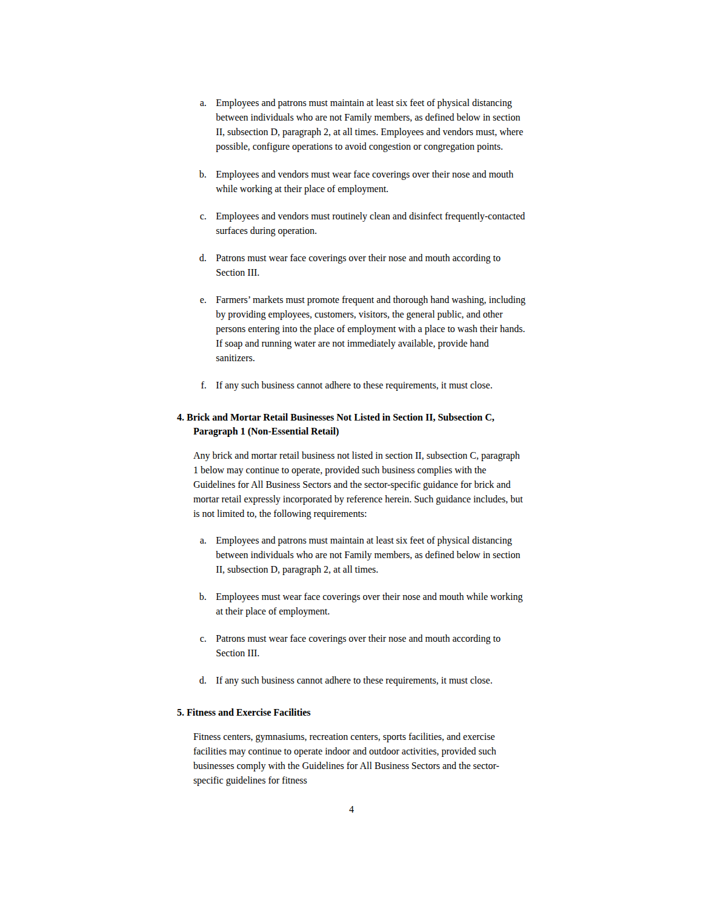Employees and patrons must maintain at least six feet of physical distancing between individuals who are not Family members, as defined below in section II, subsection D, paragraph 2, at all times. Employees and vendors must, where possible, configure operations to avoid congestion or congregation points.
Employees and vendors must wear face coverings over their nose and mouth while working at their place of employment.
Employees and vendors must routinely clean and disinfect frequently-contacted surfaces during operation.
Patrons must wear face coverings over their nose and mouth according to Section III.
Farmers’ markets must promote frequent and thorough hand washing, including by providing employees, customers, visitors, the general public, and other persons entering into the place of employment with a place to wash their hands. If soap and running water are not immediately available, provide hand sanitizers.
If any such business cannot adhere to these requirements, it must close.
4. Brick and Mortar Retail Businesses Not Listed in Section II, Subsection C,Paragraph 1 (Non-Essential Retail)
Any brick and mortar retail business not listed in section II, subsection C, paragraph 1 below may continue to operate, provided such business complies with the Guidelines for All Business Sectors and the sector-specific guidance for brick and mortar retail expressly incorporated by reference herein. Such guidance includes, but is not limited to, the following requirements:
Employees and patrons must maintain at least six feet of physical distancing between individuals who are not Family members, as defined below in section II, subsection D, paragraph 2, at all times.
Employees must wear face coverings over their nose and mouth while working at their place of employment.
Patrons must wear face coverings over their nose and mouth according to Section III.
If any such business cannot adhere to these requirements, it must close.
5. Fitness and Exercise Facilities
Fitness centers, gymnasiums, recreation centers, sports facilities, and exercise facilities may continue to operate indoor and outdoor activities, provided such businesses comply with the Guidelines for All Business Sectors and the sector-specific guidelines for fitness
4